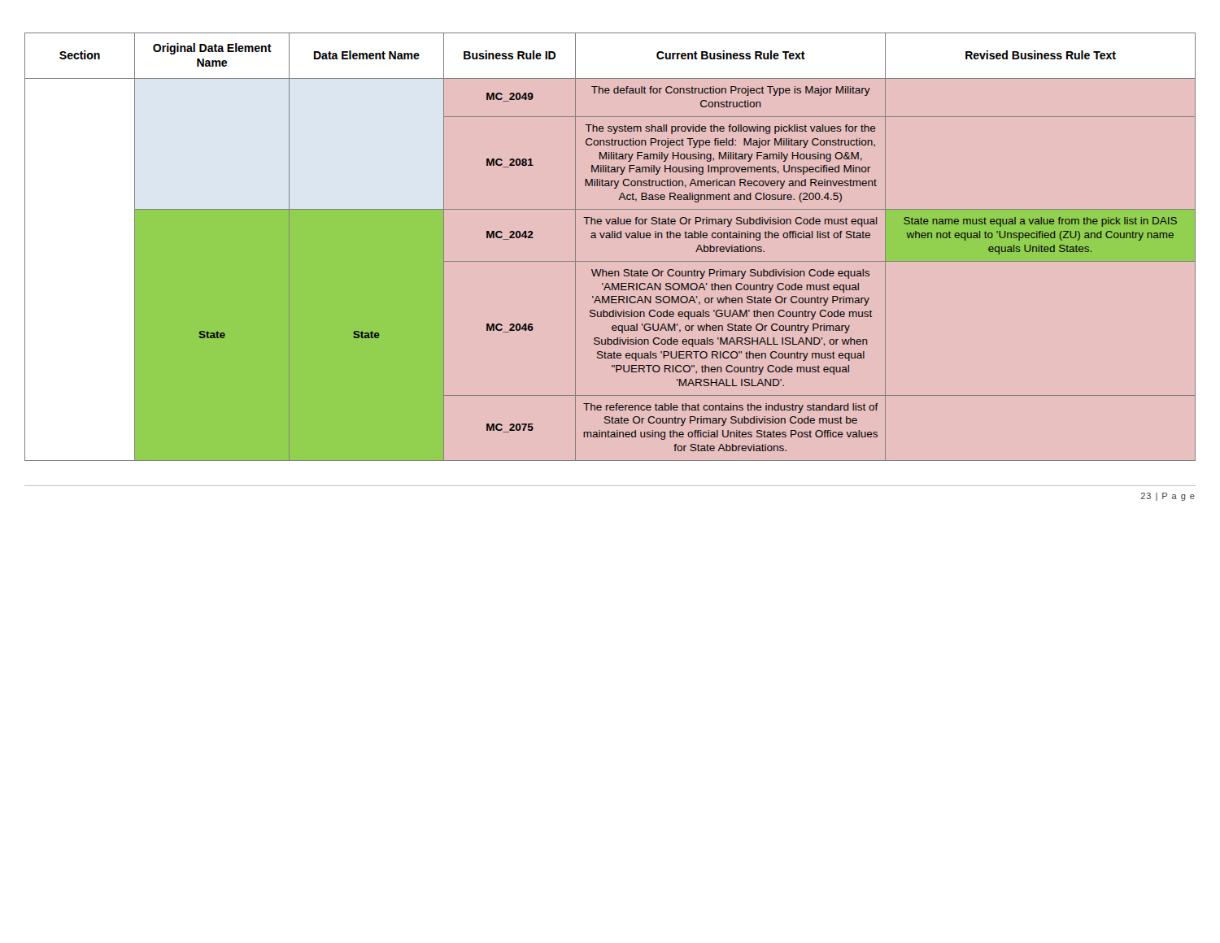| Section | Original Data Element Name | Data Element Name | Business Rule ID | Current Business Rule Text | Revised Business Rule Text |
| --- | --- | --- | --- | --- | --- |
| | | | MC_2049 | The default for Construction Project Type is Major Military Construction | |
| MC_2081 | The system shall provide the following picklist values for the Construction Project Type field: Major Military Construction, Military Family Housing, Military Family Housing O&M, Military Family Housing Improvements, Unspecified Minor Military Construction, American Recovery and Reinvestment Act, Base Realignment and Closure. (200.4.5) | |
| State | State | MC_2042 | The value for State Or Primary Subdivision Code must equal a valid value in the table containing the official list of State Abbreviations. | State name must equal a value from the pick list in DAIS when not equal to 'Unspecified (ZU) and Country name equals United States. |
| MC_2046 | When State Or Country Primary Subdivision Code equals 'AMERICAN SOMOA' then Country Code must equal 'AMERICAN SOMOA', or when State Or Country Primary Subdivision Code equals 'GUAM' then Country Code must equal 'GUAM', or when State Or Country Primary Subdivision Code equals 'MARSHALL ISLAND', or when State equals 'PUERTO RICO" then Country must equal "PUERTO RICO", then Country Code must equal 'MARSHALL ISLAND'. | |
| MC_2075 | The reference table that contains the industry standard list of State Or Country Primary Subdivision Code must be maintained using the official Unites States Post Office values for State Abbreviations. | |
23 | P a g e